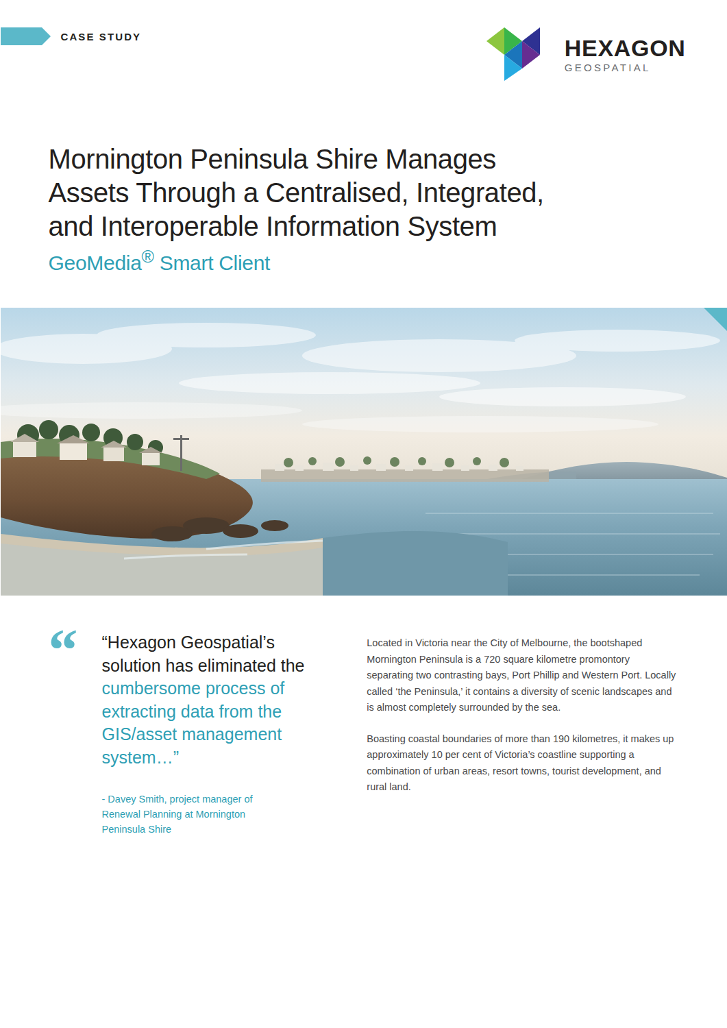Case Study
HEXAGON GEOSPATIAL
Mornington Peninsula Shire Manages
Assets Through a Centralised, Integrated,
and Interoperable Information System
GeoMedia® Smart Client
“
“Hexagon Geospatial’s solution has eliminated the cumbersome process of extracting data from the GIS/asset management system…”
- Davey Smith, project manager of
Renewal Planning at Mornington
Peninsula Shire
Located in Victoria near the City of Melbourne, the bootshaped Mornington Peninsula is a 720 square kilometre promontory separating two contrasting bays, Port Phillip and Western Port. Locally called ‘the Peninsula,’ it contains a diversity of scenic landscapes and is almost completely surrounded by the sea.
Boasting coastal boundaries of more than 190 kilometres, it makes up approximately 10 per cent of Victoria’s coastline supporting a combination of urban areas, resort towns, tourist development, and rural land.